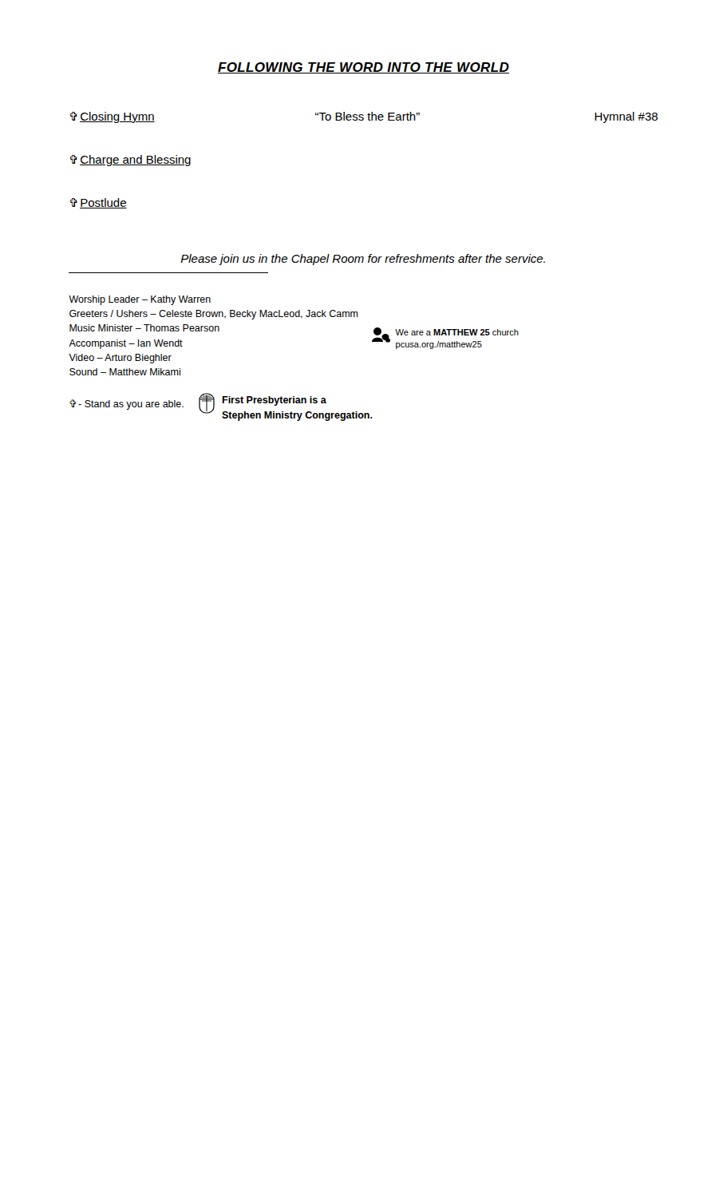FOLLOWING THE WORD INTO THE WORLD
✞Closing Hymn “To Bless the Earth” Hymnal #38
✞Charge and Blessing
✞Postlude
Please join us in the Chapel Room for refreshments after the service.
Worship Leader – Kathy Warren
Greeters / Ushers – Celeste Brown, Becky MacLeod, Jack Camm
Music Minister – Thomas Pearson
Accompanist – Ian Wendt
Video – Arturo Bieghler
Sound – Matthew Mikami
We are a MATTHEW 25 church
pcusa.org./matthew25
✞- Stand as you are able.
First Presbyterian is a
Stephen Ministry Congregation.